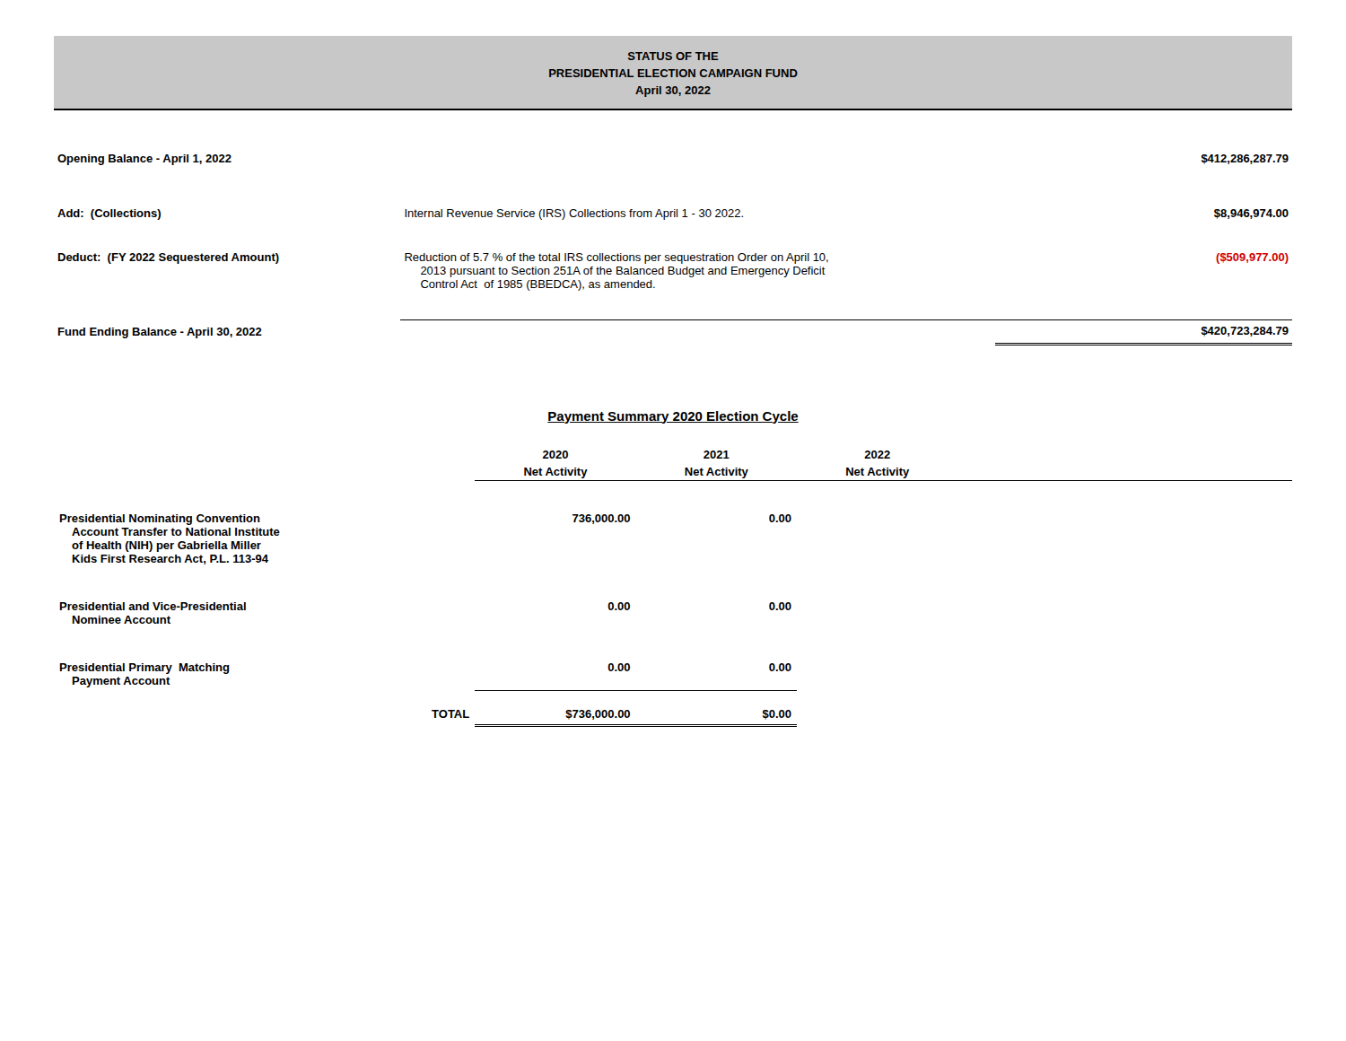STATUS OF THE
PRESIDENTIAL ELECTION CAMPAIGN FUND
April 30, 2022
| Opening Balance - April 1, 2022 | | $412,286,287.79 |
| Add: (Collections) | Internal Revenue Service (IRS) Collections from April 1 - 30 2022. | $8,946,974.00 |
| Deduct: (FY 2022 Sequestered Amount) | Reduction of 5.7 % of the total IRS collections per sequestration Order on April 10, 2013 pursuant to Section 251A of the Balanced Budget and Emergency Deficit Control Act of 1985 (BBEDCA), as amended. | ($509,977.00) |
| Fund Ending Balance - April 30, 2022 | | $420,723,284.79 |
Payment Summary 2020 Election Cycle
| | 2020 | 2021 | 2022 | |
| | Net Activity | Net Activity | Net Activity | |
| Presidential Nominating Convention Account Transfer to National Institute of Health (NIH) per Gabriella Miller Kids First Research Act, P.L. 113-94 | 736,000.00 | 0.00 | | |
| Presidential and Vice-Presidential Nominee Account | 0.00 | 0.00 | | |
| Presidential Primary Matching Payment Account | 0.00 | 0.00 | | |
| TOTAL | $736,000.00 | $0.00 | | |